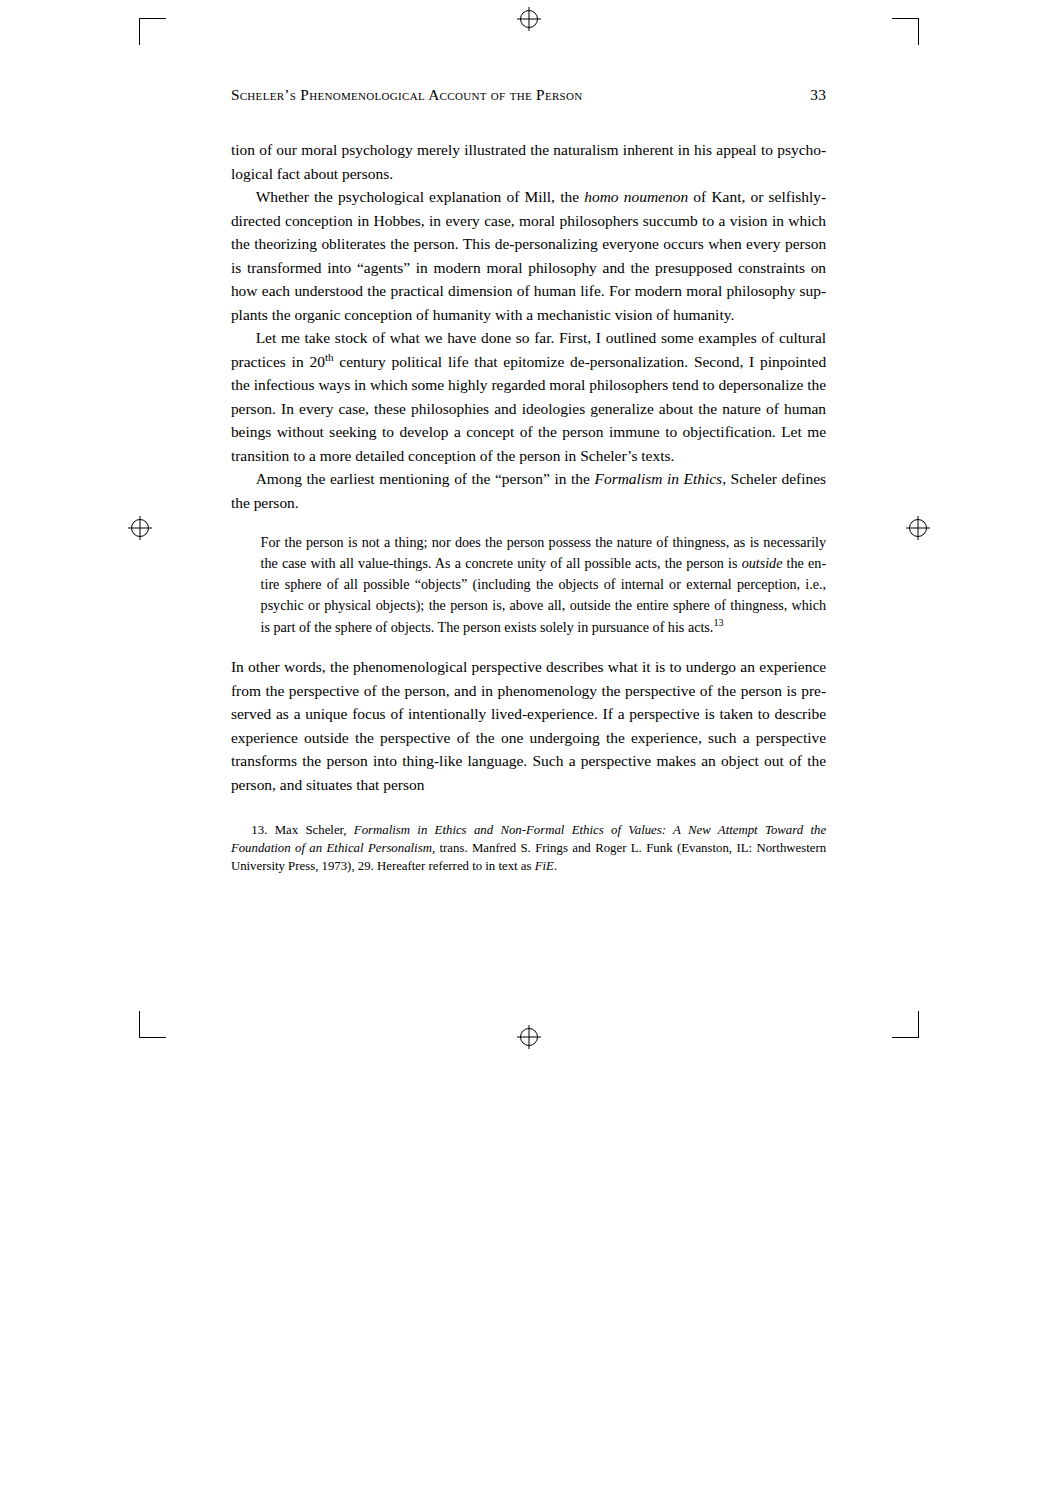Scheler’s Phenomenological Account of the Person 33
tion of our moral psychology merely illustrated the naturalism inherent in his appeal to psychological fact about persons.
Whether the psychological explanation of Mill, the homo noumenon of Kant, or selfishly-directed conception in Hobbes, in every case, moral philosophers succumb to a vision in which the theorizing obliterates the person. This de-personalizing everyone occurs when every person is transformed into “agents” in modern moral philosophy and the presupposed constraints on how each understood the practical dimension of human life. For modern moral philosophy supplants the organic conception of humanity with a mechanistic vision of humanity.
Let me take stock of what we have done so far. First, I outlined some examples of cultural practices in 20th century political life that epitomize de-personalization. Second, I pinpointed the infectious ways in which some highly regarded moral philosophers tend to depersonalize the person. In every case, these philosophies and ideologies generalize about the nature of human beings without seeking to develop a concept of the person immune to objectification. Let me transition to a more detailed conception of the person in Scheler’s texts.
Among the earliest mentioning of the “person” in the Formalism in Ethics, Scheler defines the person.
For the person is not a thing; nor does the person possess the nature of thingness, as is necessarily the case with all value-things. As a concrete unity of all possible acts, the person is outside the entire sphere of all possible “objects” (including the objects of internal or external perception, i.e., psychic or physical objects); the person is, above all, outside the entire sphere of thingness, which is part of the sphere of objects. The person exists solely in pursuance of his acts.13
In other words, the phenomenological perspective describes what it is to undergo an experience from the perspective of the person, and in phenomenology the perspective of the person is preserved as a unique focus of intentionally lived-experience. If a perspective is taken to describe experience outside the perspective of the one undergoing the experience, such a perspective transforms the person into thing-like language. Such a perspective makes an object out of the person, and situates that person
13. Max Scheler, Formalism in Ethics and Non-Formal Ethics of Values: A New Attempt Toward the Foundation of an Ethical Personalism, trans. Manfred S. Frings and Roger L. Funk (Evanston, IL: Northwestern University Press, 1973), 29. Hereafter referred to in text as FiE.